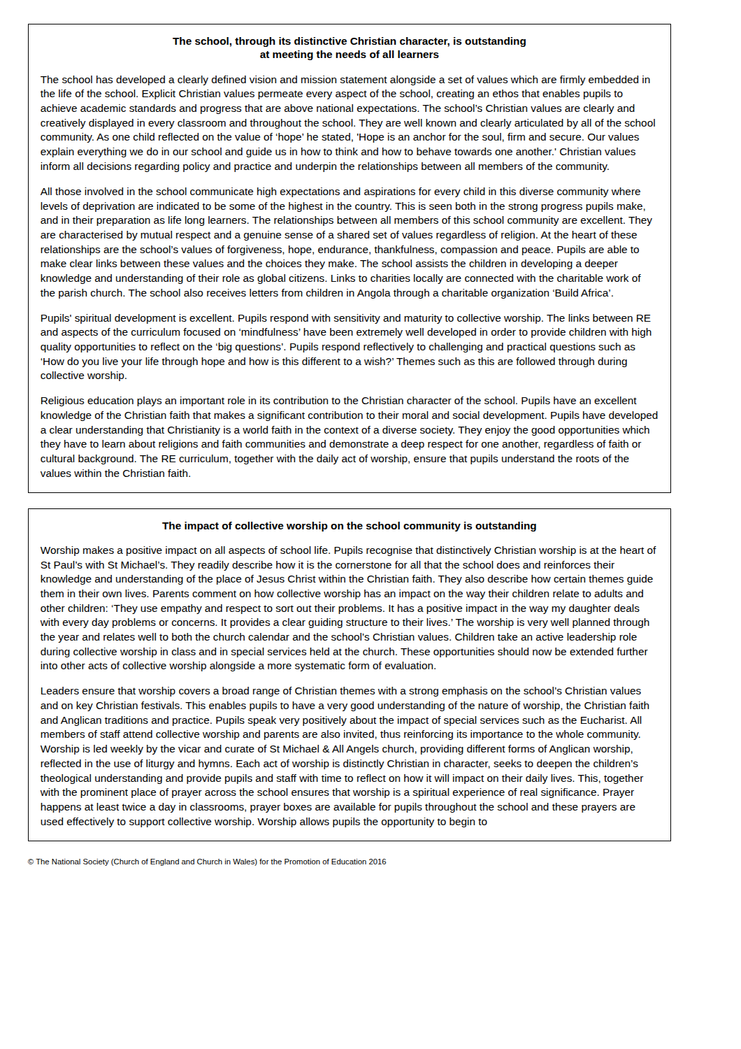The school, through its distinctive Christian character, is outstanding
at meeting the needs of all learners
The school has developed a clearly defined vision and mission statement alongside a set of values which are firmly embedded in the life of the school. Explicit Christian values permeate every aspect of the school, creating an ethos that enables pupils to achieve academic standards and progress that are above national expectations. The school’s Christian values are clearly and creatively displayed in every classroom and throughout the school. They are well known and clearly articulated by all of the school community. As one child reflected on the value of ‘hope’ he stated, 'Hope is an anchor for the soul, firm and secure. Our values explain everything we do in our school and guide us in how to think and how to behave towards one another.' Christian values inform all decisions regarding policy and practice and underpin the relationships between all members of the community.
All those involved in the school communicate high expectations and aspirations for every child in this diverse community where levels of deprivation are indicated to be some of the highest in the country. This is seen both in the strong progress pupils make, and in their preparation as life long learners. The relationships between all members of this school community are excellent. They are characterised by mutual respect and a genuine sense of a shared set of values regardless of religion. At the heart of these relationships are the school’s values of forgiveness, hope, endurance, thankfulness, compassion and peace. Pupils are able to make clear links between these values and the choices they make. The school assists the children in developing a deeper knowledge and understanding of their role as global citizens. Links to charities locally are connected with the charitable work of the parish church. The school also receives letters from children in Angola through a charitable organization ‘Build Africa’.
Pupils' spiritual development is excellent. Pupils respond with sensitivity and maturity to collective worship. The links between RE and aspects of the curriculum focused on ‘mindfulness’ have been extremely well developed in order to provide children with high quality opportunities to reflect on the ‘big questions’. Pupils respond reflectively to challenging and practical questions such as ‘How do you live your life through hope and how is this different to a wish?’ Themes such as this are followed through during collective worship.
Religious education plays an important role in its contribution to the Christian character of the school. Pupils have an excellent knowledge of the Christian faith that makes a significant contribution to their moral and social development. Pupils have developed a clear understanding that Christianity is a world faith in the context of a diverse society. They enjoy the good opportunities which they have to learn about religions and faith communities and demonstrate a deep respect for one another, regardless of faith or cultural background. The RE curriculum, together with the daily act of worship, ensure that pupils understand the roots of the values within the Christian faith.
The impact of collective worship on the school community is outstanding
Worship makes a positive impact on all aspects of school life. Pupils recognise that distinctively Christian worship is at the heart of St Paul’s with St Michael’s. They readily describe how it is the cornerstone for all that the school does and reinforces their knowledge and understanding of the place of Jesus Christ within the Christian faith. They also describe how certain themes guide them in their own lives. Parents comment on how collective worship has an impact on the way their children relate to adults and other children: ‘They use empathy and respect to sort out their problems. It has a positive impact in the way my daughter deals with every day problems or concerns. It provides a clear guiding structure to their lives.’ The worship is very well planned through the year and relates well to both the church calendar and the school’s Christian values. Children take an active leadership role during collective worship in class and in special services held at the church. These opportunities should now be extended further into other acts of collective worship alongside a more systematic form of evaluation.
Leaders ensure that worship covers a broad range of Christian themes with a strong emphasis on the school’s Christian values and on key Christian festivals. This enables pupils to have a very good understanding of the nature of worship, the Christian faith and Anglican traditions and practice. Pupils speak very positively about the impact of special services such as the Eucharist. All members of staff attend collective worship and parents are also invited, thus reinforcing its importance to the whole community. Worship is led weekly by the vicar and curate of St Michael & All Angels church, providing different forms of Anglican worship, reflected in the use of liturgy and hymns. Each act of worship is distinctly Christian in character, seeks to deepen the children’s theological understanding and provide pupils and staff with time to reflect on how it will impact on their daily lives. This, together with the prominent place of prayer across the school ensures that worship is a spiritual experience of real significance. Prayer happens at least twice a day in classrooms, prayer boxes are available for pupils throughout the school and these prayers are used effectively to support collective worship. Worship allows pupils the opportunity to begin to
© The National Society (Church of England and Church in Wales) for the Promotion of Education 2016